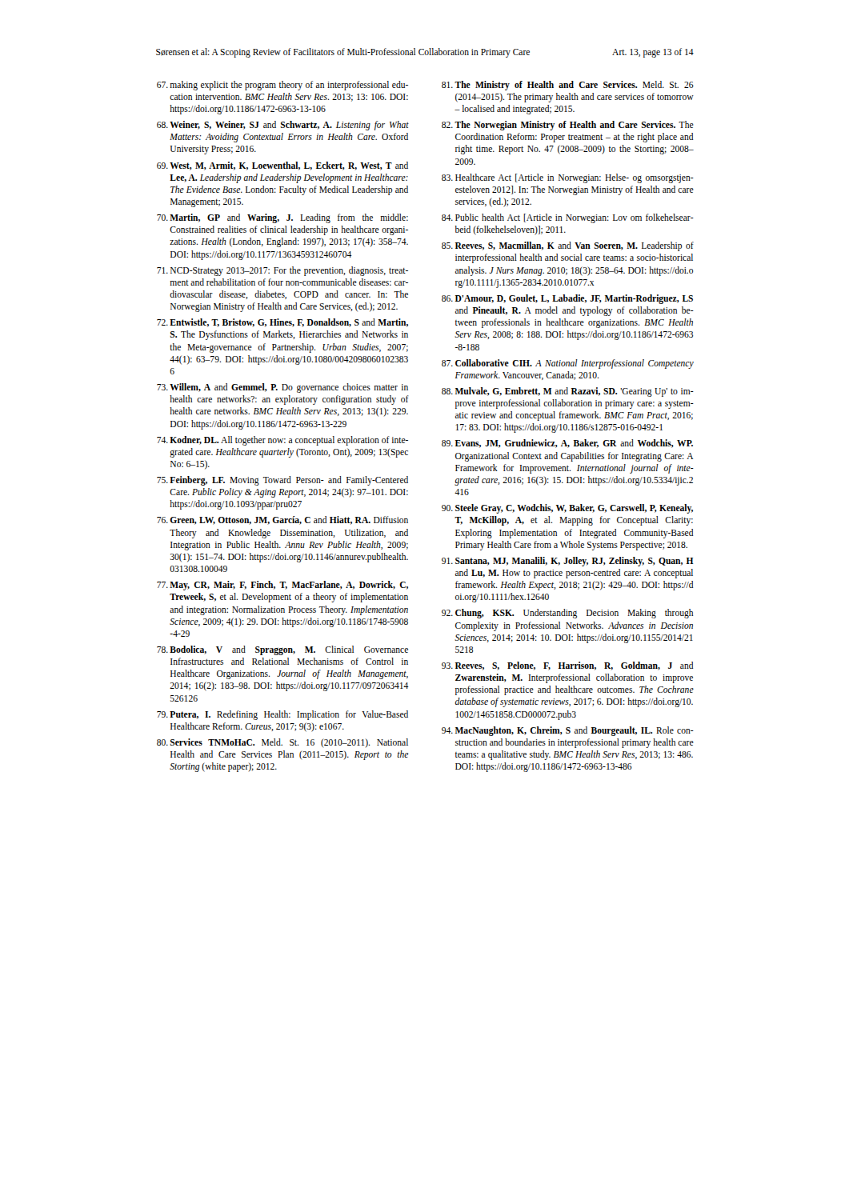Sørensen et al: A Scoping Review of Facilitators of Multi-Professional Collaboration in Primary Care
Art. 13, page 13 of 14
67. making explicit the program theory of an interprofessional education intervention. BMC Health Serv Res. 2013; 13: 106. DOI: https://doi.org/10.1186/1472-6963-13-106
68. Weiner, S, Weiner, SJ and Schwartz, A. Listening for What Matters: Avoiding Contextual Errors in Health Care. Oxford University Press; 2016.
69. West, M, Armit, K, Loewenthal, L, Eckert, R, West, T and Lee, A. Leadership and Leadership Development in Healthcare: The Evidence Base. London: Faculty of Medical Leadership and Management; 2015.
70. Martin, GP and Waring, J. Leading from the middle: Constrained realities of clinical leadership in healthcare organizations. Health (London, England: 1997), 2013; 17(4): 358–74. DOI: https://doi.org/10.1177/1363459312460704
71. NCD-Strategy 2013–2017: For the prevention, diagnosis, treatment and rehabilitation of four non-communicable diseases: cardiovascular disease, diabetes, COPD and cancer. In: The Norwegian Ministry of Health and Care Services, (ed.); 2012.
72. Entwistle, T, Bristow, G, Hines, F, Donaldson, S and Martin, S. The Dysfunctions of Markets, Hierarchies and Networks in the Meta-governance of Partnership. Urban Studies, 2007; 44(1): 63–79. DOI: https://doi.org/10.1080/00420980601023836
73. Willem, A and Gemmel, P. Do governance choices matter in health care networks?: an exploratory configuration study of health care networks. BMC Health Serv Res, 2013; 13(1): 229. DOI: https://doi.org/10.1186/1472-6963-13-229
74. Kodner, DL. All together now: a conceptual exploration of integrated care. Healthcare quarterly (Toronto, Ont), 2009; 13(Spec No: 6–15).
75. Feinberg, LF. Moving Toward Person- and Family-Centered Care. Public Policy & Aging Report, 2014; 24(3): 97–101. DOI: https://doi.org/10.1093/ppar/pru027
76. Green, LW, Ottoson, JM, García, C and Hiatt, RA. Diffusion Theory and Knowledge Dissemination, Utilization, and Integration in Public Health. Annu Rev Public Health, 2009; 30(1): 151–74. DOI: https://doi.org/10.1146/annurev.publhealth.031308.100049
77. May, CR, Mair, F, Finch, T, MacFarlane, A, Dowrick, C, Treweek, S, et al. Development of a theory of implementation and integration: Normalization Process Theory. Implementation Science, 2009; 4(1): 29. DOI: https://doi.org/10.1186/1748-5908-4-29
78. Bodolica, V and Spraggon, M. Clinical Governance Infrastructures and Relational Mechanisms of Control in Healthcare Organizations. Journal of Health Management, 2014; 16(2): 183–98. DOI: https://doi.org/10.1177/0972063414526126
79. Putera, I. Redefining Health: Implication for Value-Based Healthcare Reform. Cureus, 2017; 9(3): e1067.
80. Services TNMoHaC. Meld. St. 16 (2010–2011). National Health and Care Services Plan (2011–2015). Report to the Storting (white paper); 2012.
81. The Ministry of Health and Care Services. Meld. St. 26 (2014–2015). The primary health and care services of tomorrow – localised and integrated; 2015.
82. The Norwegian Ministry of Health and Care Services. The Coordination Reform: Proper treatment – at the right place and right time. Report No. 47 (2008–2009) to the Storting; 2008–2009.
83. Healthcare Act [Article in Norwegian: Helse- og omsorgstjenesteloven 2012]. In: The Norwegian Ministry of Health and care services, (ed.); 2012.
84. Public health Act [Article in Norwegian: Lov om folkehelsearbeid (folkehelseloven)]; 2011.
85. Reeves, S, Macmillan, K and Van Soeren, M. Leadership of interprofessional health and social care teams: a socio-historical analysis. J Nurs Manag. 2010; 18(3): 258–64. DOI: https://doi.org/10.1111/j.1365-2834.2010.01077.x
86. D'Amour, D, Goulet, L, Labadie, JF, Martin-Rodriguez, LS and Pineault, R. A model and typology of collaboration between professionals in healthcare organizations. BMC Health Serv Res, 2008; 8: 188. DOI: https://doi.org/10.1186/1472-6963-8-188
87. Collaborative CIH. A National Interprofessional Competency Framework. Vancouver, Canada; 2010.
88. Mulvale, G, Embrett, M and Razavi, SD. 'Gearing Up' to improve interprofessional collaboration in primary care: a systematic review and conceptual framework. BMC Fam Pract, 2016; 17: 83. DOI: https://doi.org/10.1186/s12875-016-0492-1
89. Evans, JM, Grudniewicz, A, Baker, GR and Wodchis, WP. Organizational Context and Capabilities for Integrating Care: A Framework for Improvement. International journal of integrated care, 2016; 16(3): 15. DOI: https://doi.org/10.5334/ijic.2416
90. Steele Gray, C, Wodchis, W, Baker, G, Carswell, P, Kenealy, T, McKillop, A, et al. Mapping for Conceptual Clarity: Exploring Implementation of Integrated Community-Based Primary Health Care from a Whole Systems Perspective; 2018.
91. Santana, MJ, Manalili, K, Jolley, RJ, Zelinsky, S, Quan, H and Lu, M. How to practice person-centred care: A conceptual framework. Health Expect, 2018; 21(2): 429–40. DOI: https://doi.org/10.1111/hex.12640
92. Chung, KSK. Understanding Decision Making through Complexity in Professional Networks. Advances in Decision Sciences, 2014; 2014: 10. DOI: https://doi.org/10.1155/2014/215218
93. Reeves, S, Pelone, F, Harrison, R, Goldman, J and Zwarenstein, M. Interprofessional collaboration to improve professional practice and healthcare outcomes. The Cochrane database of systematic reviews, 2017; 6. DOI: https://doi.org/10.1002/14651858.CD000072.pub3
94. MacNaughton, K, Chreim, S and Bourgeault, IL. Role construction and boundaries in interprofessional primary health care teams: a qualitative study. BMC Health Serv Res, 2013; 13: 486. DOI: https://doi.org/10.1186/1472-6963-13-486